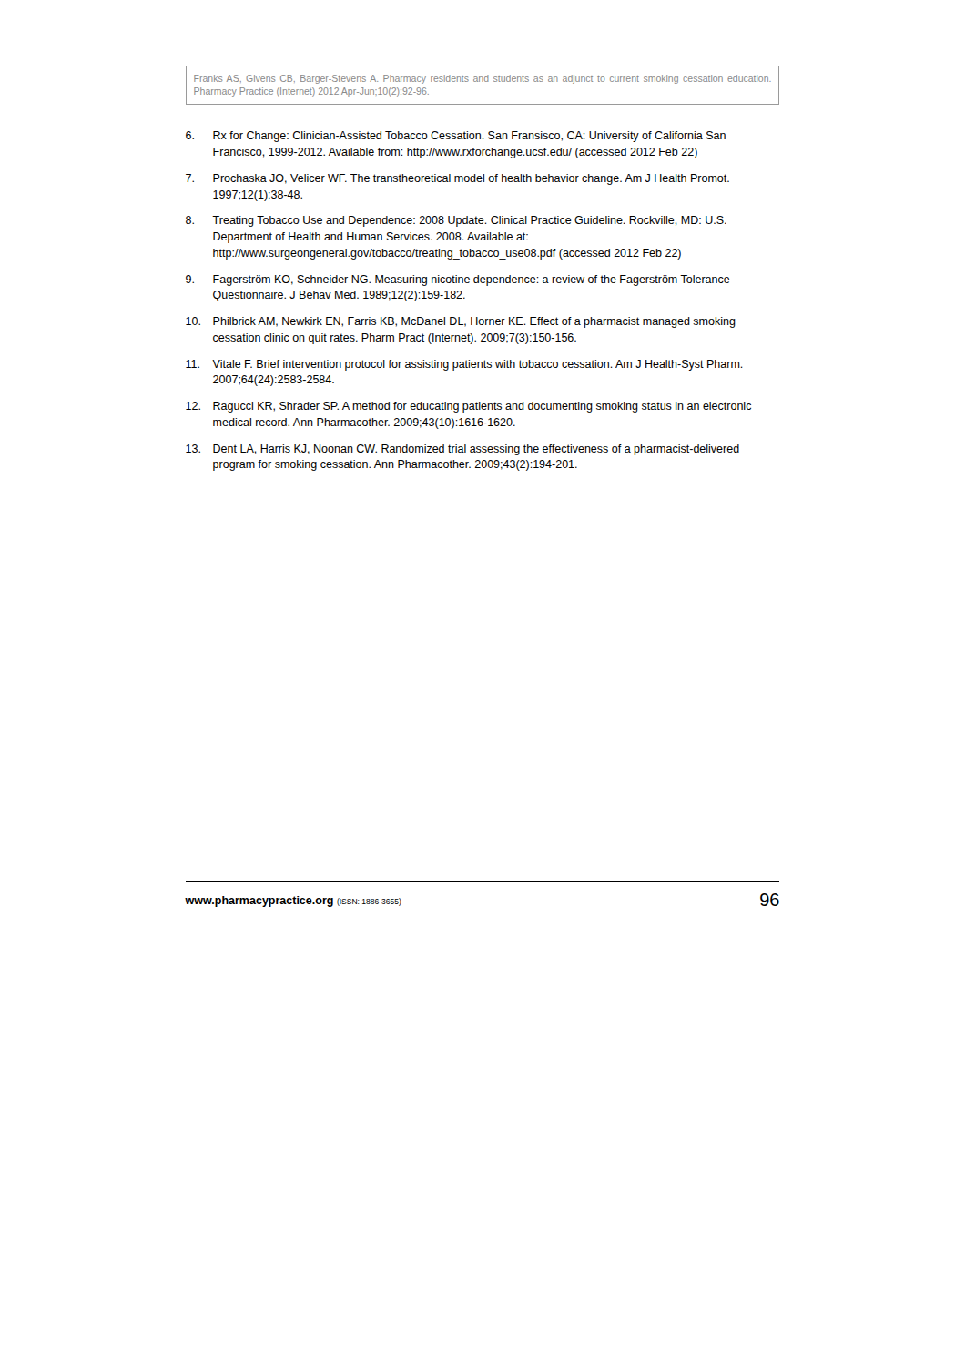Franks AS, Givens CB, Barger-Stevens A. Pharmacy residents and students as an adjunct to current smoking cessation education. Pharmacy Practice (Internet) 2012 Apr-Jun;10(2):92-96.
Rx for Change: Clinician-Assisted Tobacco Cessation. San Fransisco, CA: University of California San Francisco, 1999-2012. Available from: http://www.rxforchange.ucsf.edu/ (accessed 2012 Feb 22)
Prochaska JO, Velicer WF. The transtheoretical model of health behavior change. Am J Health Promot. 1997;12(1):38-48.
Treating Tobacco Use and Dependence: 2008 Update. Clinical Practice Guideline. Rockville, MD: U.S. Department of Health and Human Services. 2008. Available at: http://www.surgeongeneral.gov/tobacco/treating_tobacco_use08.pdf (accessed 2012 Feb 22)
Fagerström KO, Schneider NG. Measuring nicotine dependence: a review of the Fagerström Tolerance Questionnaire. J Behav Med. 1989;12(2):159-182.
Philbrick AM, Newkirk EN, Farris KB, McDanel DL, Horner KE. Effect of a pharmacist managed smoking cessation clinic on quit rates. Pharm Pract (Internet). 2009;7(3):150-156.
Vitale F. Brief intervention protocol for assisting patients with tobacco cessation. Am J Health-Syst Pharm. 2007;64(24):2583-2584.
Ragucci KR, Shrader SP. A method for educating patients and documenting smoking status in an electronic medical record. Ann Pharmacother. 2009;43(10):1616-1620.
Dent LA, Harris KJ, Noonan CW. Randomized trial assessing the effectiveness of a pharmacist-delivered program for smoking cessation. Ann Pharmacother. 2009;43(2):194-201.
www.pharmacypractice.org (ISSN: 1886-3655)
96